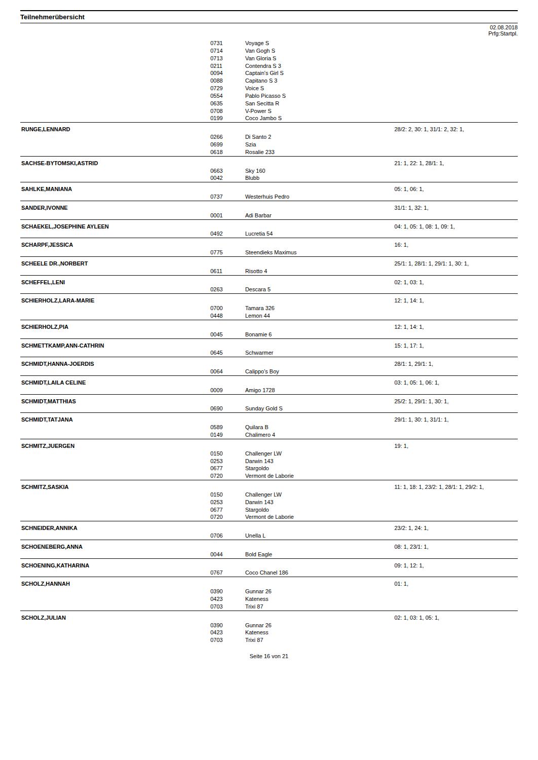Teilnehmerübersicht
02.08.2018
Prfg:Startpl.
| | 0731 | Voyage S | |
| | 0714 | Van Gogh S | |
| | 0713 | Van Gloria S | |
| | 0211 | Contendra S 3 | |
| | 0094 | Captain's Girl S | |
| | 0088 | Capitano S 3 | |
| | 0729 | Voice S | |
| | 0554 | Pablo Picasso S | |
| | 0635 | San Secitta R | |
| | 0708 | V-Power S | |
| | 0199 | Coco Jambo S | |
| RUNGE,LENNARD | | | 28/2: 2, 30: 1, 31/1: 2, 32: 1, |
| | 0266 | Di Santo 2 | |
| | 0699 | Szia | |
| | 0618 | Rosalie 233 | |
| SACHSE-BYTOMSKI,ASTRID | | | 21: 1, 22: 1, 28/1: 1, |
| | 0663 | Sky 160 | |
| | 0042 | Blubb | |
| SAHLKE,MANIANA | | | 05: 1, 06: 1, |
| | 0737 | Westerhuis Pedro | |
| SANDER,IVONNE | | | 31/1: 1, 32: 1, |
| | 0001 | Adi Barbar | |
| SCHAEKEL,JOSEPHINE AYLEEN | | | 04: 1, 05: 1, 08: 1, 09: 1, |
| | 0492 | Lucretia 54 | |
| SCHARPF,JESSICA | | | 16: 1, |
| | 0775 | Steendieks Maximus | |
| SCHEELE DR.,NORBERT | | | 25/1: 1, 28/1: 1, 29/1: 1, 30: 1, |
| | 0611 | Risotto 4 | |
| SCHEFFEL,LENI | | | 02: 1, 03: 1, |
| | 0263 | Descara 5 | |
| SCHIERHOLZ,LARA-MARIE | | | 12: 1, 14: 1, |
| | 0700 | Tamara 326 | |
| | 0448 | Lemon 44 | |
| SCHIERHOLZ,PIA | | | 12: 1, 14: 1, |
| | 0045 | Bonamie 6 | |
| SCHMETTKAMP,ANN-CATHRIN | | | 15: 1, 17: 1, |
| | 0645 | Schwarmer | |
| SCHMIDT,HANNA-JOERDIS | | | 28/1: 1, 29/1: 1, |
| | 0064 | Calippo's Boy | |
| SCHMIDT,LAILA CELINE | | | 03: 1, 05: 1, 06: 1, |
| | 0009 | Amigo 1728 | |
| SCHMIDT,MATTHIAS | | | 25/2: 1, 29/1: 1, 30: 1, |
| | 0690 | Sunday Gold S | |
| SCHMIDT,TATJANA | | | 29/1: 1, 30: 1, 31/1: 1, |
| | 0589 | Quilara B | |
| | 0149 | Chalimero 4 | |
| SCHMITZ,JUERGEN | | | 19: 1, |
| | 0150 | Challenger LW | |
| | 0253 | Darwin 143 | |
| | 0677 | Stargoldo | |
| | 0720 | Vermont de Laborie | |
| SCHMITZ,SASKIA | | | 11: 1, 18: 1, 23/2: 1, 28/1: 1, 29/2: 1, |
| | 0150 | Challenger LW | |
| | 0253 | Darwin 143 | |
| | 0677 | Stargoldo | |
| | 0720 | Vermont de Laborie | |
| SCHNEIDER,ANNIKA | | | 23/2: 1, 24: 1, |
| | 0706 | Unella L | |
| SCHOENEBERG,ANNA | | | 08: 1, 23/1: 1, |
| | 0044 | Bold Eagle | |
| SCHOENING,KATHARINA | | | 09: 1, 12: 1, |
| | 0767 | Coco Chanel 186 | |
| SCHOLZ,HANNAH | | | 01: 1, |
| | 0390 | Gunnar 26 | |
| | 0423 | Kateness | |
| | 0703 | Trixi 87 | |
| SCHOLZ,JULIAN | | | 02: 1, 03: 1, 05: 1, |
| | 0390 | Gunnar 26 | |
| | 0423 | Kateness | |
| | 0703 | Trixi 87 | |
Seite 16 von 21